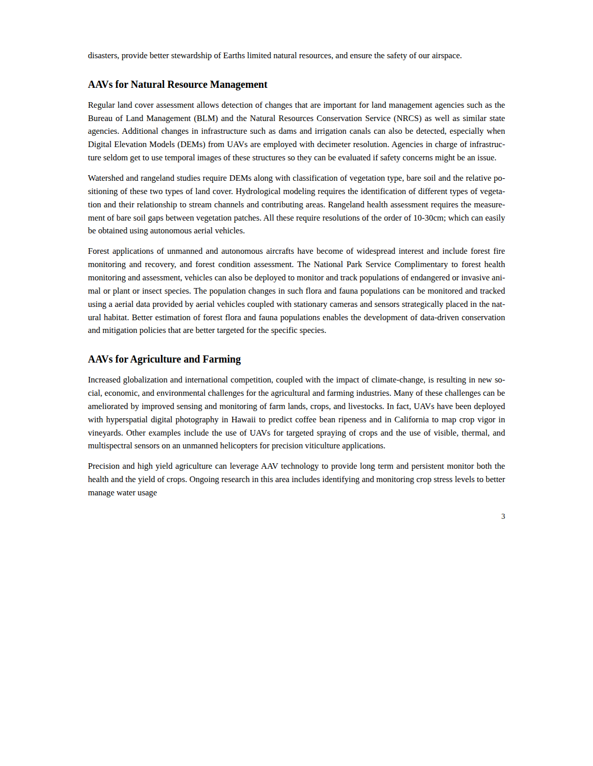disasters, provide better stewardship of Earths limited natural resources, and ensure the safety of our airspace.
AAVs for Natural Resource Management
Regular land cover assessment allows detection of changes that are important for land management agencies such as the Bureau of Land Management (BLM) and the Natural Resources Conservation Service (NRCS) as well as similar state agencies. Additional changes in infrastructure such as dams and irrigation canals can also be detected, especially when Digital Elevation Models (DEMs) from UAVs are employed with decimeter resolution. Agencies in charge of infrastructure seldom get to use temporal images of these structures so they can be evaluated if safety concerns might be an issue.
Watershed and rangeland studies require DEMs along with classification of vegetation type, bare soil and the relative positioning of these two types of land cover. Hydrological modeling requires the identification of different types of vegetation and their relationship to stream channels and contributing areas. Rangeland health assessment requires the measurement of bare soil gaps between vegetation patches. All these require resolutions of the order of 10-30cm; which can easily be obtained using autonomous aerial vehicles.
Forest applications of unmanned and autonomous aircrafts have become of widespread interest and include forest fire monitoring and recovery, and forest condition assessment. The National Park Service Complimentary to forest health monitoring and assessment, vehicles can also be deployed to monitor and track populations of endangered or invasive animal or plant or insect species. The population changes in such flora and fauna populations can be monitored and tracked using a aerial data provided by aerial vehicles coupled with stationary cameras and sensors strategically placed in the natural habitat. Better estimation of forest flora and fauna populations enables the development of data-driven conservation and mitigation policies that are better targeted for the specific species.
AAVs for Agriculture and Farming
Increased globalization and international competition, coupled with the impact of climate-change, is resulting in new social, economic, and environmental challenges for the agricultural and farming industries. Many of these challenges can be ameliorated by improved sensing and monitoring of farm lands, crops, and livestocks. In fact, UAVs have been deployed with hyperspatial digital photography in Hawaii to predict coffee bean ripeness and in California to map crop vigor in vineyards. Other examples include the use of UAVs for targeted spraying of crops and the use of visible, thermal, and multispectral sensors on an unmanned helicopters for precision viticulture applications.
Precision and high yield agriculture can leverage AAV technology to provide long term and persistent monitor both the health and the yield of crops. Ongoing research in this area includes identifying and monitoring crop stress levels to better manage water usage
3